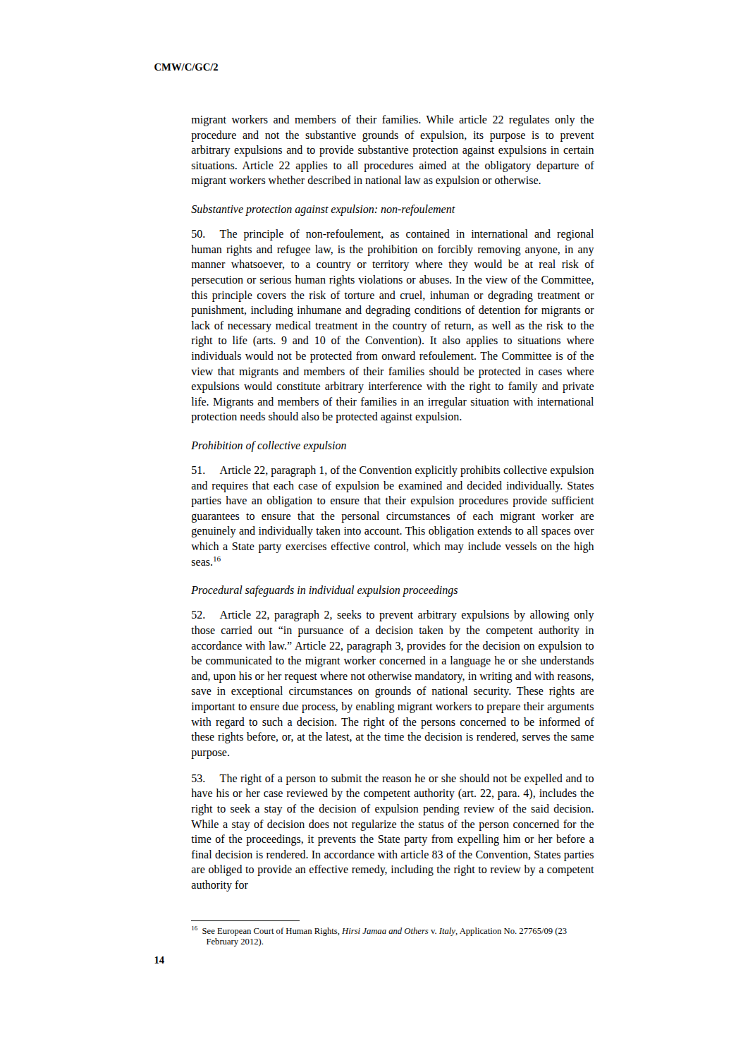CMW/C/GC/2
migrant workers and members of their families. While article 22 regulates only the procedure and not the substantive grounds of expulsion, its purpose is to prevent arbitrary expulsions and to provide substantive protection against expulsions in certain situations. Article 22 applies to all procedures aimed at the obligatory departure of migrant workers whether described in national law as expulsion or otherwise.
Substantive protection against expulsion: non-refoulement
50. The principle of non-refoulement, as contained in international and regional human rights and refugee law, is the prohibition on forcibly removing anyone, in any manner whatsoever, to a country or territory where they would be at real risk of persecution or serious human rights violations or abuses. In the view of the Committee, this principle covers the risk of torture and cruel, inhuman or degrading treatment or punishment, including inhumane and degrading conditions of detention for migrants or lack of necessary medical treatment in the country of return, as well as the risk to the right to life (arts. 9 and 10 of the Convention). It also applies to situations where individuals would not be protected from onward refoulement. The Committee is of the view that migrants and members of their families should be protected in cases where expulsions would constitute arbitrary interference with the right to family and private life. Migrants and members of their families in an irregular situation with international protection needs should also be protected against expulsion.
Prohibition of collective expulsion
51. Article 22, paragraph 1, of the Convention explicitly prohibits collective expulsion and requires that each case of expulsion be examined and decided individually. States parties have an obligation to ensure that their expulsion procedures provide sufficient guarantees to ensure that the personal circumstances of each migrant worker are genuinely and individually taken into account. This obligation extends to all spaces over which a State party exercises effective control, which may include vessels on the high seas.16
Procedural safeguards in individual expulsion proceedings
52. Article 22, paragraph 2, seeks to prevent arbitrary expulsions by allowing only those carried out “in pursuance of a decision taken by the competent authority in accordance with law.” Article 22, paragraph 3, provides for the decision on expulsion to be communicated to the migrant worker concerned in a language he or she understands and, upon his or her request where not otherwise mandatory, in writing and with reasons, save in exceptional circumstances on grounds of national security. These rights are important to ensure due process, by enabling migrant workers to prepare their arguments with regard to such a decision. The right of the persons concerned to be informed of these rights before, or, at the latest, at the time the decision is rendered, serves the same purpose.
53. The right of a person to submit the reason he or she should not be expelled and to have his or her case reviewed by the competent authority (art. 22, para. 4), includes the right to seek a stay of the decision of expulsion pending review of the said decision. While a stay of decision does not regularize the status of the person concerned for the time of the proceedings, it prevents the State party from expelling him or her before a final decision is rendered. In accordance with article 83 of the Convention, States parties are obliged to provide an effective remedy, including the right to review by a competent authority for
16 See European Court of Human Rights, Hirsi Jamaa and Others v. Italy, Application No. 27765/09 (23 February 2012).
14